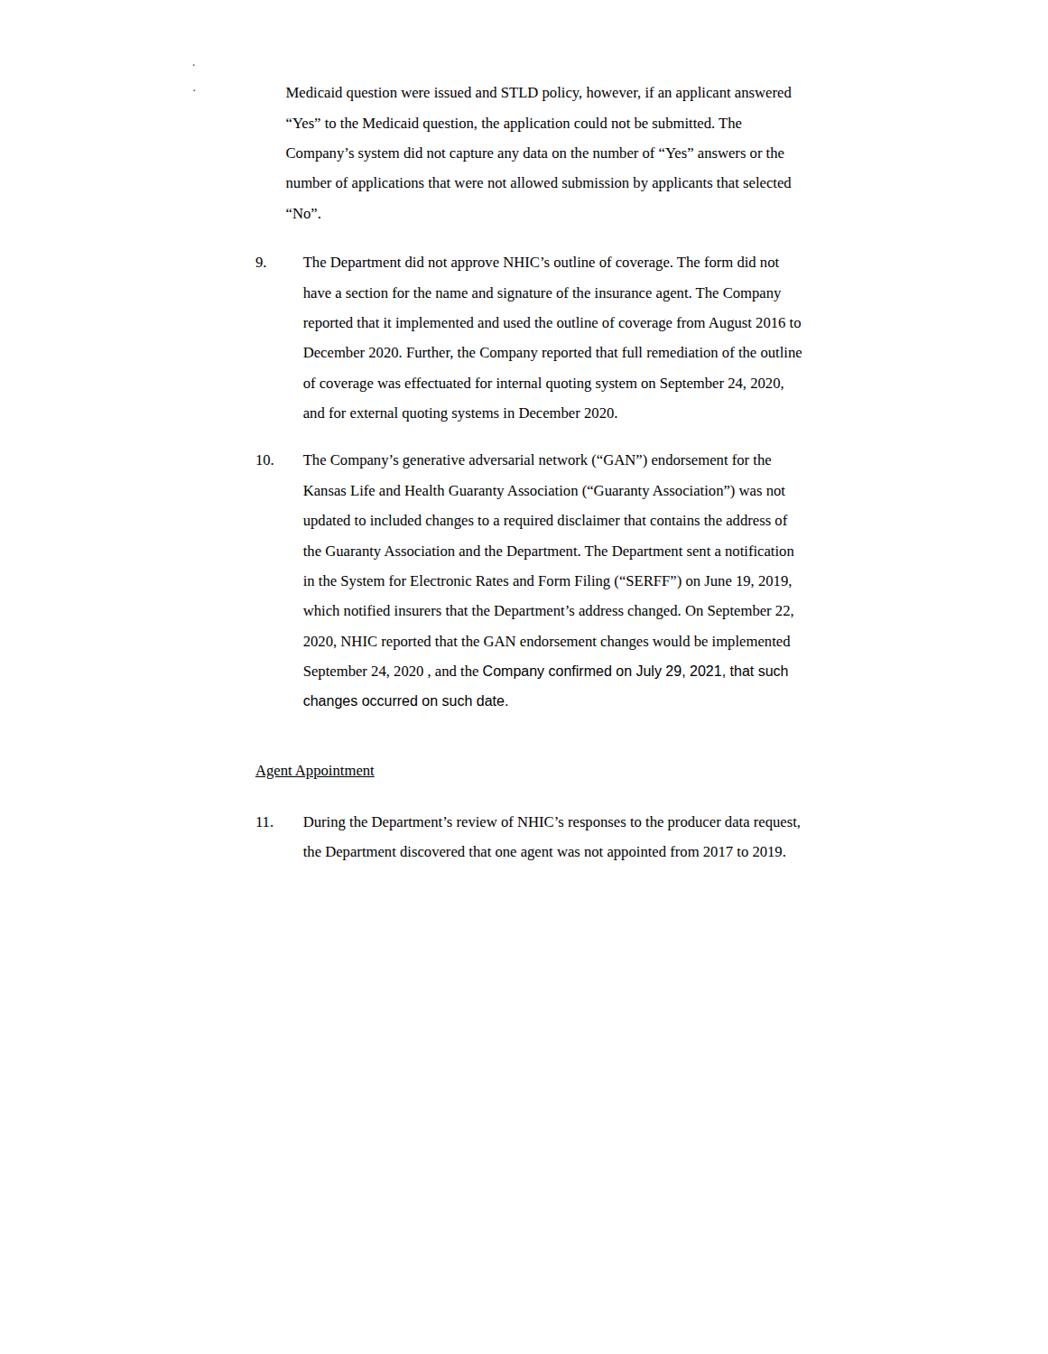. ·
Medicaid question were issued and STLD policy, however, if an applicant answered “Yes” to the Medicaid question, the application could not be submitted. The Company’s system did not capture any data on the number of “Yes” answers or the number of applications that were not allowed submission by applicants that selected “No”.
9. The Department did not approve NHIC’s outline of coverage. The form did not have a section for the name and signature of the insurance agent. The Company reported that it implemented and used the outline of coverage from August 2016 to December 2020. Further, the Company reported that full remediation of the outline of coverage was effectuated for internal quoting system on September 24, 2020, and for external quoting systems in December 2020.
10. The Company’s generative adversarial network (“GAN”) endorsement for the Kansas Life and Health Guaranty Association (“Guaranty Association”) was not updated to included changes to a required disclaimer that contains the address of the Guaranty Association and the Department. The Department sent a notification in the System for Electronic Rates and Form Filing (“SERFF”) on June 19, 2019, which notified insurers that the Department’s address changed. On September 22, 2020, NHIC reported that the GAN endorsement changes would be implemented September 24, 2020 , and the Company confirmed on July 29, 2021, that such changes occurred on such date.
Agent Appointment
11. During the Department’s review of NHIC’s responses to the producer data request, the Department discovered that one agent was not appointed from 2017 to 2019.